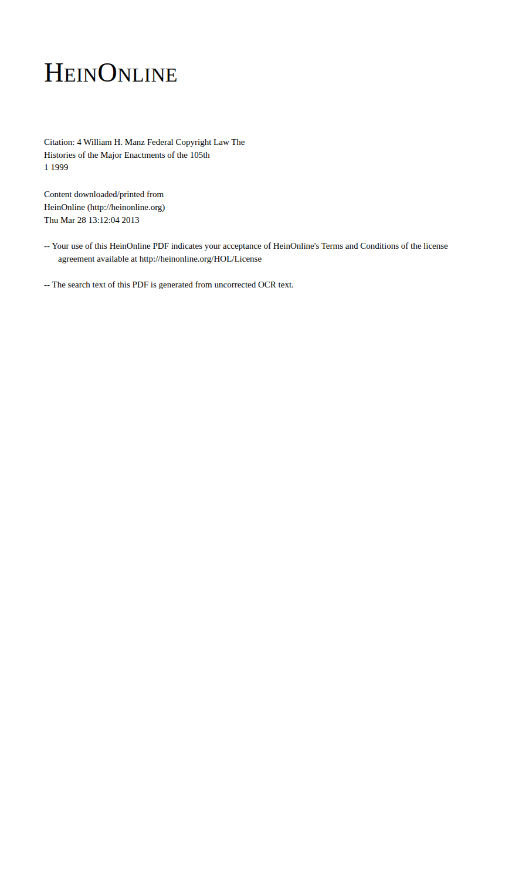HEINONLINE
Citation: 4 William H. Manz Federal Copyright Law The
Histories of the Major Enactments of the 105th
1 1999
Content downloaded/printed from
HeinOnline (http://heinonline.org)
Thu Mar 28 13:12:04 2013
-- Your use of this HeinOnline PDF indicates your acceptance of HeinOnline's Terms and Conditions of the license agreement available at http://heinonline.org/HOL/License
-- The search text of this PDF is generated from uncorrected OCR text.